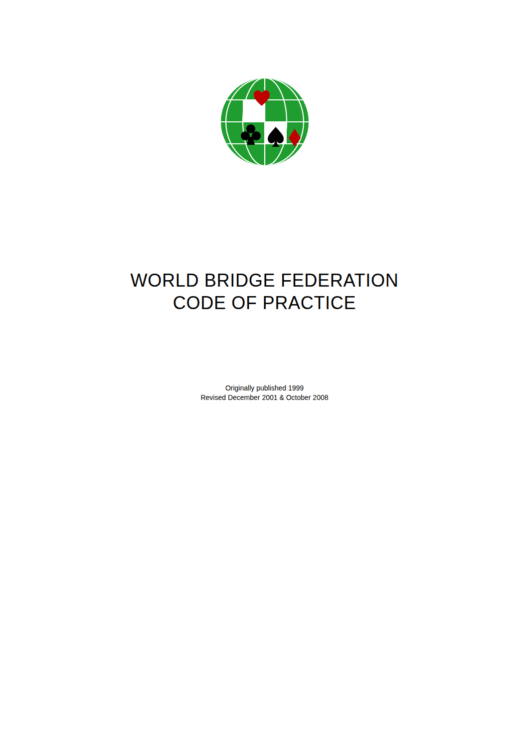WORLD BRIDGE FEDERATION
CODE OF PRACTICE
Originally published 1999
Revised December 2001 & October 2008